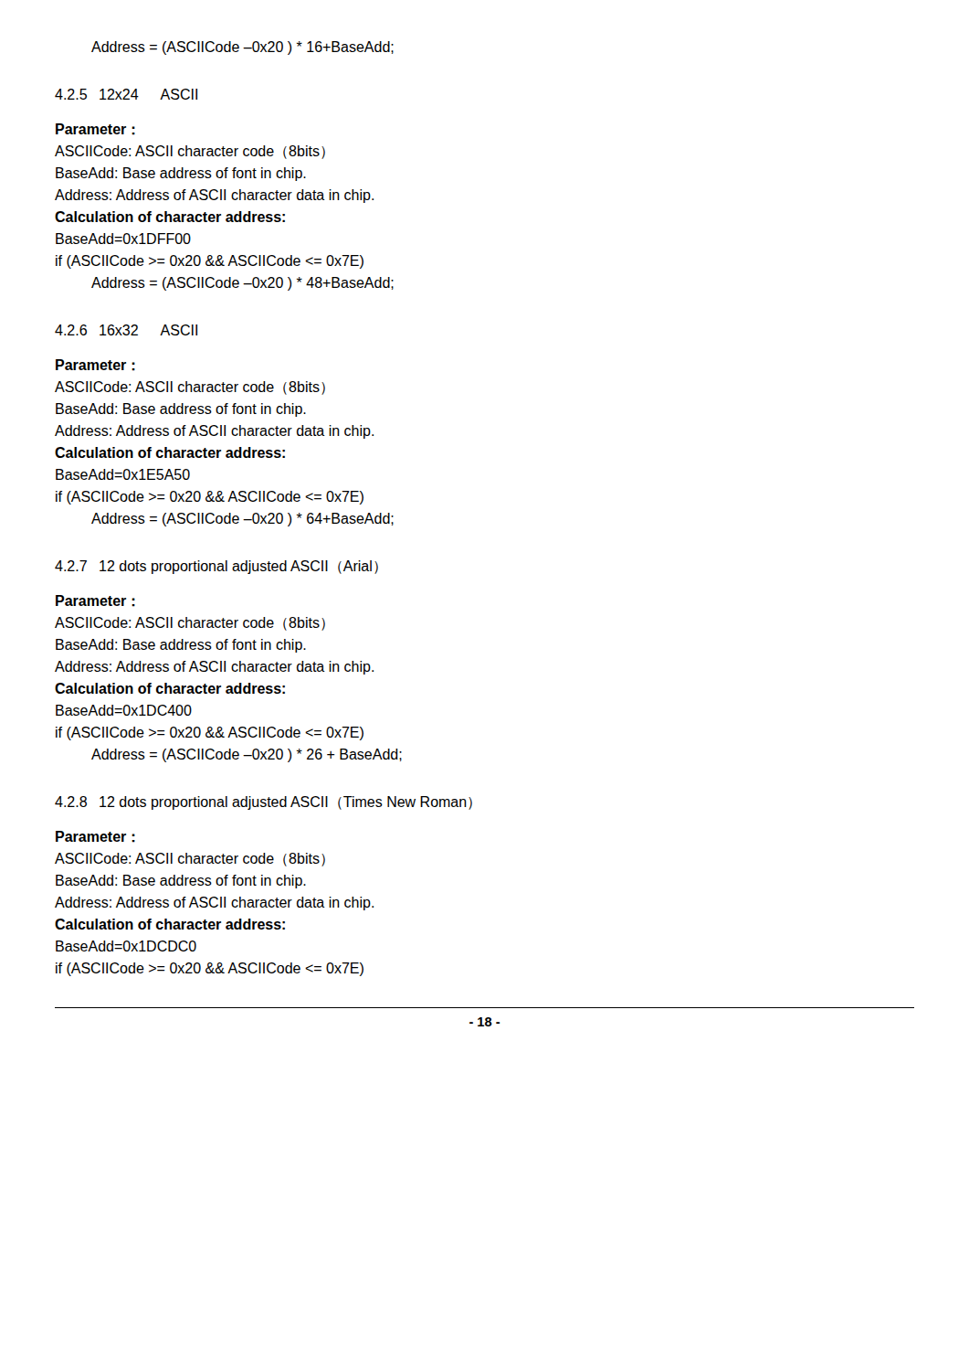Address = (ASCIICode –0x20 ) * 16+BaseAdd;
4.2.512x24 ASCII
Parameter：
ASCIICode: ASCII character code（8bits）
BaseAdd: Base address of font in chip.
Address: Address of ASCII character data in chip.
Calculation of character address:
BaseAdd=0x1DFF00
if (ASCIICode >= 0x20 && ASCIICode <= 0x7E)
Address = (ASCIICode –0x20 ) * 48+BaseAdd;
4.2.616x32 ASCII
Parameter：
ASCIICode: ASCII character code（8bits）
BaseAdd: Base address of font in chip.
Address: Address of ASCII character data in chip.
Calculation of character address:
BaseAdd=0x1E5A50
if (ASCIICode >= 0x20 && ASCIICode <= 0x7E)
Address = (ASCIICode –0x20 ) * 64+BaseAdd;
4.2.712 dots proportional adjusted ASCII（Arial）
Parameter：
ASCIICode: ASCII character code（8bits）
BaseAdd: Base address of font in chip.
Address: Address of ASCII character data in chip.
Calculation of character address:
BaseAdd=0x1DC400
if (ASCIICode >= 0x20 && ASCIICode <= 0x7E)
Address = (ASCIICode –0x20 ) * 26 + BaseAdd;
4.2.812 dots proportional adjusted ASCII（Times New Roman）
Parameter：
ASCIICode: ASCII character code（8bits）
BaseAdd: Base address of font in chip.
Address: Address of ASCII character data in chip.
Calculation of character address:
BaseAdd=0x1DCDC0
if (ASCIICode >= 0x20 && ASCIICode <= 0x7E)
- 18 -